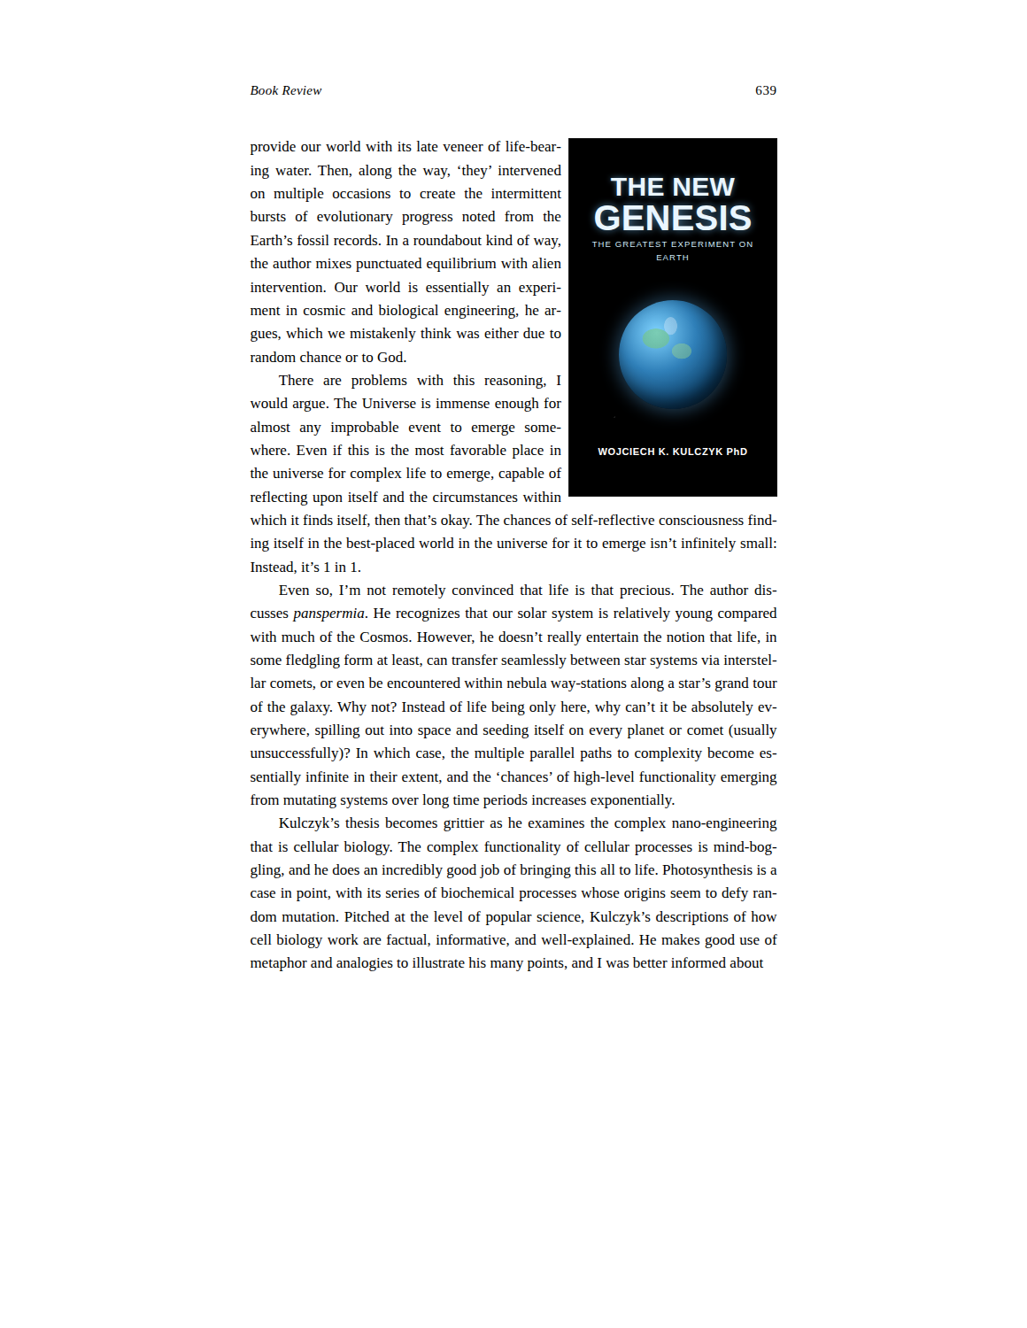Book Review 639
THE NEW
GENESIS
The Greatest Experiment on Earth
WOJCIECH K. KULCZYK PhD
provide our world with its late veneer of life-bearing water. Then, along the way, ‘they’ intervened on multiple occasions to create the intermittent bursts of evolutionary progress noted from the Earth’s fossil records. In a roundabout kind of way, the author mixes punctuated equilibrium with alien intervention. Our world is essentially an experiment in cosmic and biological engineering, he argues, which we mistakenly think was either due to random chance or to God.
There are problems with this reasoning, I would argue. The Universe is immense enough for almost any improbable event to emerge somewhere. Even if this is the most favorable place in the universe for complex life to emerge, capable of reflecting upon itself and the circumstances within which it finds itself, then that’s okay. The chances of self-reflective consciousness finding itself in the best-placed world in the universe for it to emerge isn’t infinitely small: Instead, it’s 1 in 1.
Even so, I’m not remotely convinced that life is that precious. The author discusses panspermia. He recognizes that our solar system is relatively young compared with much of the Cosmos. However, he doesn’t really entertain the notion that life, in some fledgling form at least, can transfer seamlessly between star systems via interstellar comets, or even be encountered within nebula way-stations along a star’s grand tour of the galaxy. Why not? Instead of life being only here, why can’t it be absolutely everywhere, spilling out into space and seeding itself on every planet or comet (usually unsuccessfully)? In which case, the multiple parallel paths to complexity become essentially infinite in their extent, and the ‘chances’ of high-level functionality emerging from mutating systems over long time periods increases exponentially.
Kulczyk’s thesis becomes grittier as he examines the complex nano-engineering that is cellular biology. The complex functionality of cellular processes is mind-boggling, and he does an incredibly good job of bringing this all to life. Photosynthesis is a case in point, with its series of biochemical processes whose origins seem to defy random mutation. Pitched at the level of popular science, Kulczyk’s descriptions of how cell biology work are factual, informative, and well-explained. He makes good use of metaphor and analogies to illustrate his many points, and I was better informed about